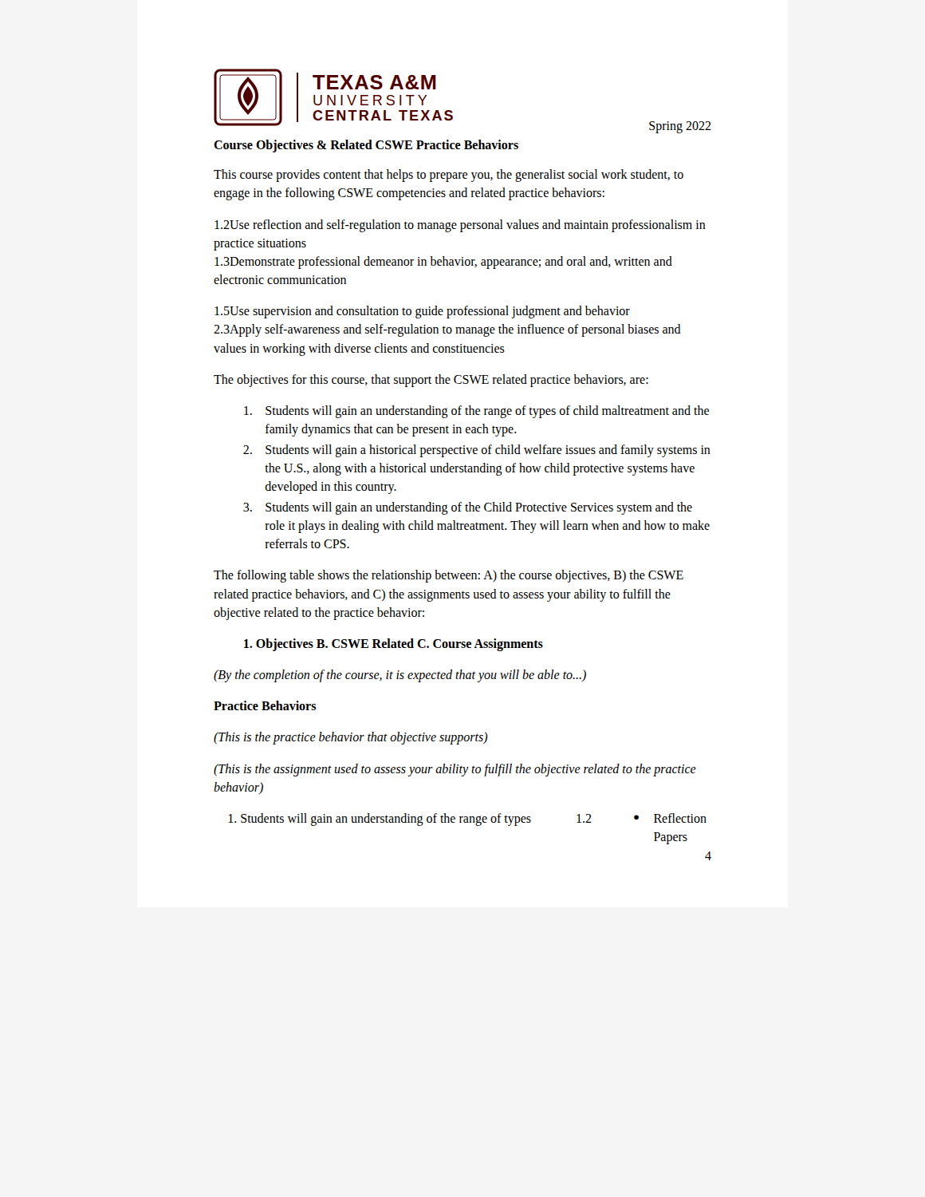TEXAS A&M
UNIVERSITY
CENTRAL TEXAS
Spring 2022
Course Objectives & Related CSWE Practice Behaviors
This course provides content that helps to prepare you, the generalist social work student, to engage in the following CSWE competencies and related practice behaviors:
1.2Use reflection and self-regulation to manage personal values and maintain professionalism in practice situations
1.3Demonstrate professional demeanor in behavior, appearance; and oral and, written and electronic communication
1.5Use supervision and consultation to guide professional judgment and behavior
2.3Apply self-awareness and self-regulation to manage the influence of personal biases and values in working with diverse clients and constituencies
The objectives for this course, that support the CSWE related practice behaviors, are:
Students will gain an understanding of the range of types of child maltreatment and the family dynamics that can be present in each type.
Students will gain a historical perspective of child welfare issues and family systems in the U.S., along with a historical understanding of how child protective systems have developed in this country.
Students will gain an understanding of the Child Protective Services system and the role it plays in dealing with child maltreatment. They will learn when and how to make referrals to CPS.
The following table shows the relationship between: A) the course objectives, B) the CSWE related practice behaviors, and C) the assignments used to assess your ability to fulfill the objective related to the practice behavior:
Objectives B. CSWE Related C. Course Assignments
(By the completion of the course, it is expected that you will be able to...)
Practice Behaviors
(This is the practice behavior that objective supports)
(This is the assignment used to assess your ability to fulfill the objective related to the practice behavior)
1. Students will gain an understanding of the range of types
1.2
●Reflection Papers
4